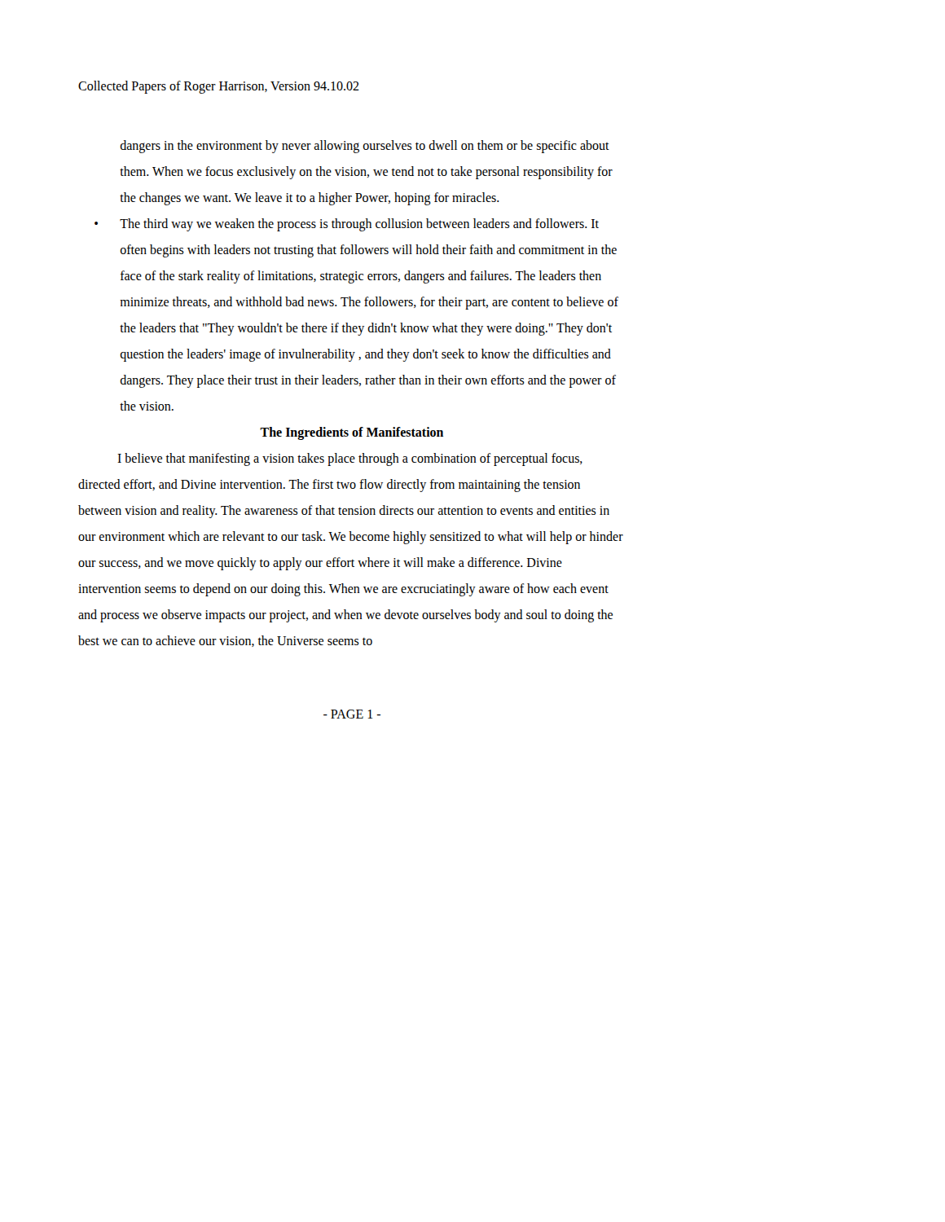Collected Papers of Roger Harrison, Version 94.10.02
dangers in the environment by never allowing ourselves to dwell on them or be specific about them. When we focus exclusively on the vision, we tend not to take personal responsibility for the changes we want. We leave it to a higher Power, hoping for miracles.
The third way we weaken the process is through collusion between leaders and followers. It often begins with leaders not trusting that followers will hold their faith and commitment in the face of the stark reality of limitations, strategic errors, dangers and failures. The leaders then minimize threats, and withhold bad news. The followers, for their part, are content to believe of the leaders that "They wouldn't be there if they didn't know what they were doing." They don't question the leaders' image of invulnerability , and they don't seek to know the difficulties and dangers. They place their trust in their leaders, rather than in their own efforts and the power of the vision.
The Ingredients of Manifestation
I believe that manifesting a vision takes place through a combination of perceptual focus, directed effort, and Divine intervention. The first two flow directly from maintaining the tension between vision and reality. The awareness of that tension directs our attention to events and entities in our environment which are relevant to our task. We become highly sensitized to what will help or hinder our success, and we move quickly to apply our effort where it will make a difference. Divine intervention seems to depend on our doing this. When we are excruciatingly aware of how each event and process we observe impacts our project, and when we devote ourselves body and soul to doing the best we can to achieve our vision, the Universe seems to
- PAGE 1 -